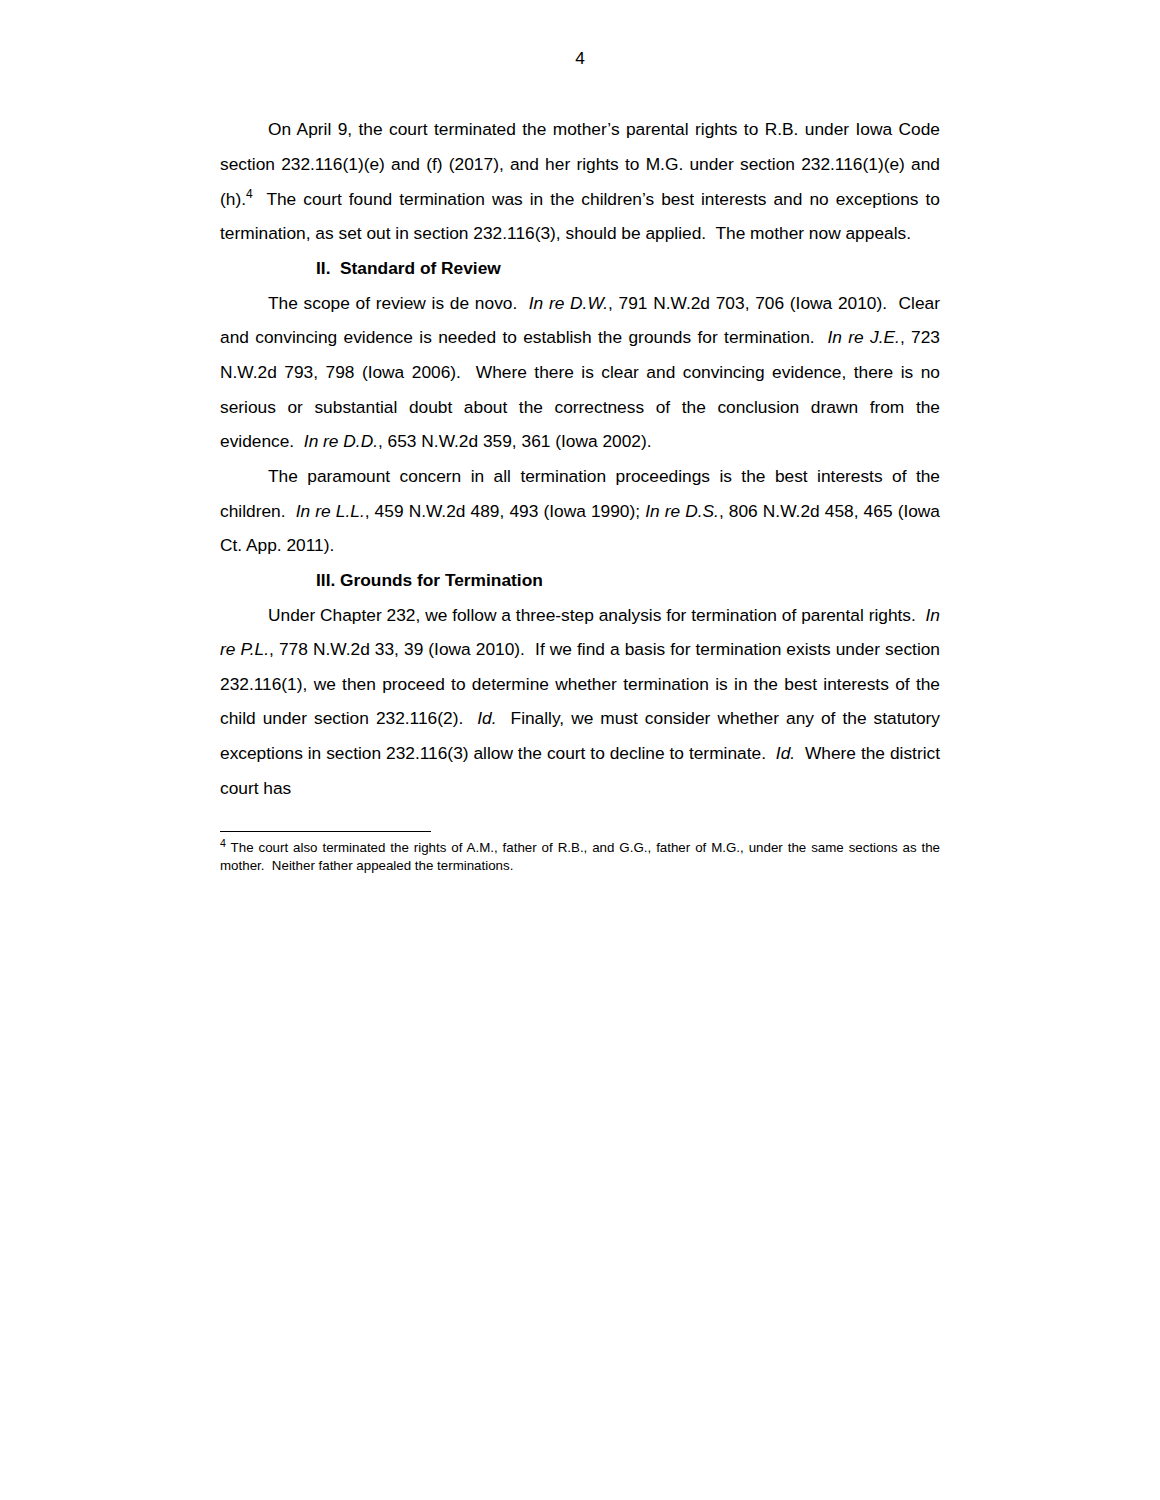4
On April 9, the court terminated the mother’s parental rights to R.B. under Iowa Code section 232.116(1)(e) and (f) (2017), and her rights to M.G. under section 232.116(1)(e) and (h).4 The court found termination was in the children’s best interests and no exceptions to termination, as set out in section 232.116(3), should be applied. The mother now appeals.
II. Standard of Review
The scope of review is de novo. In re D.W., 791 N.W.2d 703, 706 (Iowa 2010). Clear and convincing evidence is needed to establish the grounds for termination. In re J.E., 723 N.W.2d 793, 798 (Iowa 2006). Where there is clear and convincing evidence, there is no serious or substantial doubt about the correctness of the conclusion drawn from the evidence. In re D.D., 653 N.W.2d 359, 361 (Iowa 2002).
The paramount concern in all termination proceedings is the best interests of the children. In re L.L., 459 N.W.2d 489, 493 (Iowa 1990); In re D.S., 806 N.W.2d 458, 465 (Iowa Ct. App. 2011).
III. Grounds for Termination
Under Chapter 232, we follow a three-step analysis for termination of parental rights. In re P.L., 778 N.W.2d 33, 39 (Iowa 2010). If we find a basis for termination exists under section 232.116(1), we then proceed to determine whether termination is in the best interests of the child under section 232.116(2). Id. Finally, we must consider whether any of the statutory exceptions in section 232.116(3) allow the court to decline to terminate. Id. Where the district court has
4 The court also terminated the rights of A.M., father of R.B., and G.G., father of M.G., under the same sections as the mother. Neither father appealed the terminations.